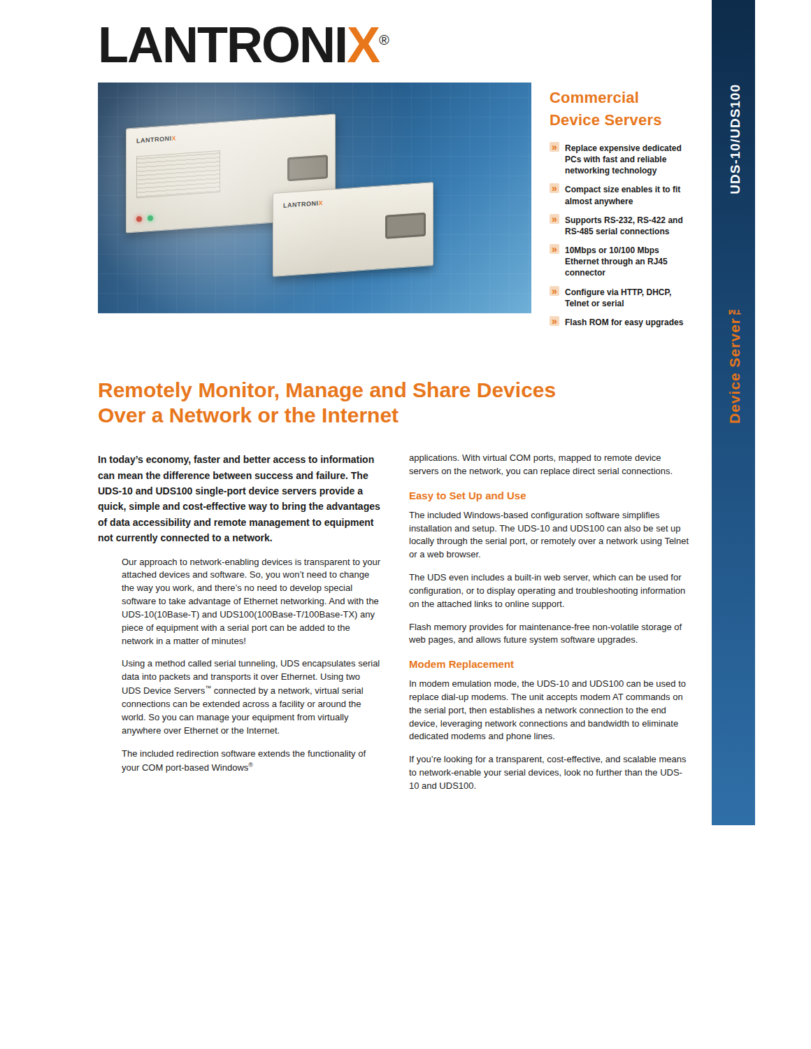UDS-10/UDS100
Device Server™
»
LANTRONIX®
LANTRONIX
LANTRONIX
Commercial Device Servers
Replace expensive dedicated PCs with fast and reliable networking technology
Compact size enables it to fit almost anywhere
Supports RS-232, RS-422 and RS-485 serial connections
10Mbps or 10/100 Mbps Ethernet through an RJ45 connector
Configure via HTTP, DHCP, Telnet or serial
Flash ROM for easy upgrades
Remotely Monitor, Manage and Share Devices
Over a Network or the Internet
In today’s economy, faster and better access to information can mean the difference between success and failure. The UDS-10 and UDS100 single-port device servers provide a quick, simple and cost-effective way to bring the advantages of data accessibility and remote management to equipment not currently connected to a network.
Our approach to network-enabling devices is transparent to your attached devices and software. So, you won’t need to change the way you work, and there’s no need to develop special software to take advantage of Ethernet networking. And with the UDS-10(10Base-T) and UDS100(100Base-T/100Base-TX) any piece of equipment with a serial port can be added to the network in a matter of minutes!
Using a method called serial tunneling, UDS encapsulates serial data into packets and transports it over Ethernet. Using two UDS Device Servers™ connected by a network, virtual serial connections can be extended across a facility or around the world. So you can manage your equipment from virtually anywhere over Ethernet or the Internet.
The included redirection software extends the functionality of your COM port-based Windows®
applications. With virtual COM ports, mapped to remote device servers on the network, you can replace direct serial connections.
Easy to Set Up and Use
The included Windows-based configuration software simplifies installation and setup. The UDS-10 and UDS100 can also be set up locally through the serial port, or remotely over a network using Telnet or a web browser.
The UDS even includes a built-in web server, which can be used for configuration, or to display operating and troubleshooting information on the attached links to online support.
Flash memory provides for maintenance-free non-volatile storage of web pages, and allows future system software upgrades.
Modem Replacement
In modem emulation mode, the UDS-10 and UDS100 can be used to replace dial-up modems. The unit accepts modem AT commands on the serial port, then establishes a network connection to the end device, leveraging network connections and bandwidth to eliminate dedicated modems and phone lines.
If you’re looking for a transparent, cost-effective, and scalable means to network-enable your serial devices, look no further than the UDS-10 and UDS100.